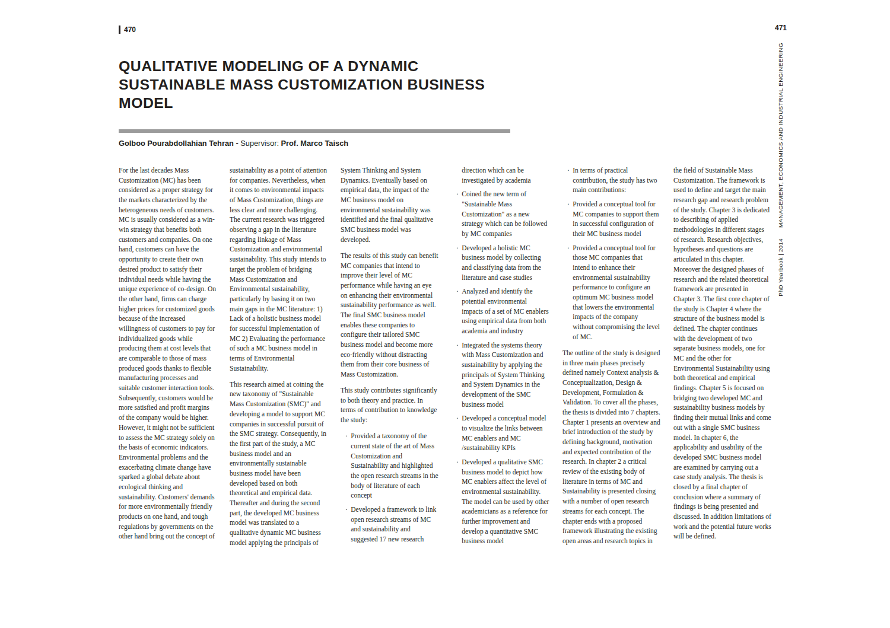470
Qualitative Modeling of a Dynamic Sustainable Mass Customization Business Model
Golboo Pourabdollahian Tehran - Supervisor: Prof. Marco Taisch
For the last decades Mass Customization (MC) has been considered as a proper strategy for the markets characterized by the heterogeneous needs of customers. MC is usually considered as a win-win strategy that benefits both customers and companies. On one hand, customers can have the opportunity to create their own desired product to satisfy their individual needs while having the unique experience of co-design. On the other hand, firms can charge higher prices for customized goods because of the increased willingness of customers to pay for individualized goods while producing them at cost levels that are comparable to those of mass produced goods thanks to flexible manufacturing processes and suitable customer interaction tools. Subsequently, customers would be more satisfied and profit margins of the company would be higher. However, it might not be sufficient to assess the MC strategy solely on the basis of economic indicators. Environmental problems and the exacerbating climate change have sparked a global debate about ecological thinking and sustainability. Customers' demands for more environmentally friendly products on one hand, and tough regulations by governments on the other hand bring out the concept of sustainability as a point of attention for companies. Nevertheless, when it comes to environmental impacts of Mass Customization, things are less clear and more challenging. The current research was triggered observing a gap in the literature regarding linkage of Mass Customization and environmental sustainability. This study intends to target the problem of bridging Mass Customization and Environmental sustainability, particularly by basing it on two main gaps in the MC literature: 1) Lack of a holistic business model for successful implementation of MC 2) Evaluating the performance of such a MC business model in terms of Environmental Sustainability.
This research aimed at coining the new taxonomy of "Sustainable Mass Customization (SMC)" and developing a model to support MC companies in successful pursuit of the SMC strategy. Consequently, in the first part of the study, a MC business model and an environmentally sustainable business model have been developed based on both theoretical and empirical data. Thereafter and during the second part, the developed MC business model was translated to a qualitative dynamic MC business model applying the principals of System Thinking and System Dynamics. Eventually based on empirical data, the impact of the MC business model on environmental sustainability was identified and the final qualitative SMC business model was developed.
The results of this study can benefit MC companies that intend to improve their level of MC performance while having an eye on enhancing their environmental sustainability performance as well. The final SMC business model enables these companies to configure their tailored SMC business model and become more eco-friendly without distracting them from their core business of Mass Customization.
This study contributes significantly to both theory and practice. In terms of contribution to knowledge the study:
Provided a taxonomy of the current state of the art of Mass Customization and Sustainability and highlighted the open research streams in the body of literature of each concept
Developed a framework to link open research streams of MC and sustainability and suggested 17 new research direction which can be investigated by academia
Coined the new term of "Sustainable Mass Customization" as a new strategy which can be followed by MC companies
Developed a holistic MC business model by collecting and classifying data from the literature and case studies
Analyzed and identify the potential environmental impacts of a set of MC enablers using empirical data from both academia and industry
Integrated the systems theory with Mass Customization and sustainability by applying the principals of System Thinking and System Dynamics in the development of the SMC business model
Developed a conceptual model to visualize the links between MC enablers and MC /sustainability KPIs
Developed a qualitative SMC business model to depict how MC enablers affect the level of environmental sustainability. The model can be used by other academicians as a reference for further improvement and develop a quantitative SMC business model
In terms of practical contribution, the study has two main contributions:
Provided a conceptual tool for MC companies to support them in successful configuration of their MC business model
Provided a conceptual tool for those MC companies that intend to enhance their environmental sustainability performance to configure an optimum MC business model that lowers the environmental impacts of the company without compromising the level of MC.
The outline of the study is designed in three main phases precisely defined namely Context analysis & Conceptualization, Design & Development, Formulation & Validation. To cover all the phases, the thesis is divided into 7 chapters. Chapter 1 presents an overview and brief introduction of the study by defining background, motivation and expected contribution of the research. In chapter 2 a critical review of the existing body of literature in terms of MC and Sustainability is presented closing with a number of open research streams for each concept. The chapter ends with a proposed framework illustrating the existing open areas and research topics in the field of Sustainable Mass Customization. The framework is used to define and target the main research gap and research problem of the study. Chapter 3 is dedicated to describing of applied methodologies in different stages of research. Research objectives, hypotheses and questions are articulated in this chapter. Moreover the designed phases of research and the related theoretical framework are presented in Chapter 3. The first core chapter of the study is Chapter 4 where the structure of the business model is defined. The chapter continues with the development of two separate business models, one for MC and the other for Environmental Sustainability using both theoretical and empirical findings. Chapter 5 is focused on bridging two developed MC and sustainability business models by finding their mutual links and come out with a single SMC business model. In chapter 6, the applicability and usability of the developed SMC business model are examined by carrying out a case study analysis. The thesis is closed by a final chapter of conclusion where a summary of findings is being presented and discussed. In addition limitations of work and the potential future works will be defined.
471
MANAGEMENT, ECONOMICS AND INDUSTRIAL ENGINEERING
PhD Yearbook | 2014